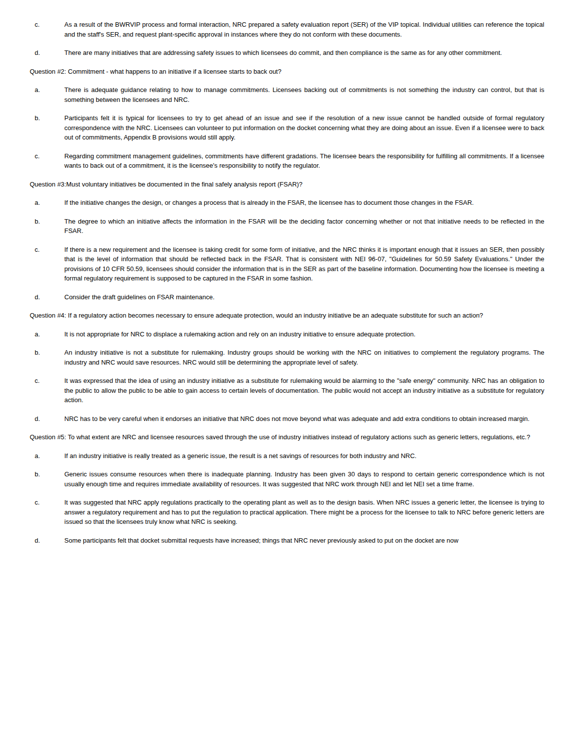c.
As a result of the BWRVIP process and formal interaction, NRC prepared a safety evaluation report (SER) of the VIP topical. Individual utilities can reference the topical and the staff's SER, and request plant-specific approval in instances where they do not conform with these documents.
d.
There are many initiatives that are addressing safety issues to which licensees do commit, and then compliance is the same as for any other commitment.
Question #2: Commitment - what happens to an initiative if a licensee starts to back out?
a.
There is adequate guidance relating to how to manage commitments. Licensees backing out of commitments is not something the industry can control, but that is something between the licensees and NRC.
b.
Participants felt it is typical for licensees to try to get ahead of an issue and see if the resolution of a new issue cannot be handled outside of formal regulatory correspondence with the NRC. Licensees can volunteer to put information on the docket concerning what they are doing about an issue. Even if a licensee were to back out of commitments, Appendix B provisions would still apply.
c.
Regarding commitment management guidelines, commitments have different gradations. The licensee bears the responsibility for fulfilling all commitments. If a licensee wants to back out of a commitment, it is the licensee's responsibility to notify the regulator.
Question #3:Must voluntary initiatives be documented in the final safely analysis report (FSAR)?
a.
If the initiative changes the design, or changes a process that is already in the FSAR, the licensee has to document those changes in the FSAR.
b.
The degree to which an initiative affects the information in the FSAR will be the deciding factor concerning whether or not that initiative needs to be reflected in the FSAR.
c.
If there is a new requirement and the licensee is taking credit for some form of initiative, and the NRC thinks it is important enough that it issues an SER, then possibly that is the level of information that should be reflected back in the FSAR. That is consistent with NEI 96-07, "Guidelines for 50.59 Safety Evaluations." Under the provisions of 10 CFR 50.59, licensees should consider the information that is in the SER as part of the baseline information. Documenting how the licensee is meeting a formal regulatory requirement is supposed to be captured in the FSAR in some fashion.
d.
Consider the draft guidelines on FSAR maintenance.
Question #4: If a regulatory action becomes necessary to ensure adequate protection, would an industry initiative be an adequate substitute for such an action?
a.
It is not appropriate for NRC to displace a rulemaking action and rely on an industry initiative to ensure adequate protection.
b.
An industry initiative is not a substitute for rulemaking. Industry groups should be working with the NRC on initiatives to complement the regulatory programs. The industry and NRC would save resources. NRC would still be determining the appropriate level of safety.
c.
It was expressed that the idea of using an industry initiative as a substitute for rulemaking would be alarming to the "safe energy" community. NRC has an obligation to the public to allow the public to be able to gain access to certain levels of documentation. The public would not accept an industry initiative as a substitute for regulatory action.
d.
NRC has to be very careful when it endorses an initiative that NRC does not move beyond what was adequate and add extra conditions to obtain increased margin.
Question #5: To what extent are NRC and licensee resources saved through the use of industry initiatives instead of regulatory actions such as generic letters, regulations, etc.?
a.
If an industry initiative is really treated as a generic issue, the result is a net savings of resources for both industry and NRC.
b.
Generic issues consume resources when there is inadequate planning. Industry has been given 30 days to respond to certain generic correspondence which is not usually enough time and requires immediate availability of resources. It was suggested that NRC work through NEI and let NEI set a time frame.
c.
It was suggested that NRC apply regulations practically to the operating plant as well as to the design basis. When NRC issues a generic letter, the licensee is trying to answer a regulatory requirement and has to put the regulation to practical application. There might be a process for the licensee to talk to NRC before generic letters are issued so that the licensees truly know what NRC is seeking.
d.
Some participants felt that docket submittal requests have increased; things that NRC never previously asked to put on the docket are now